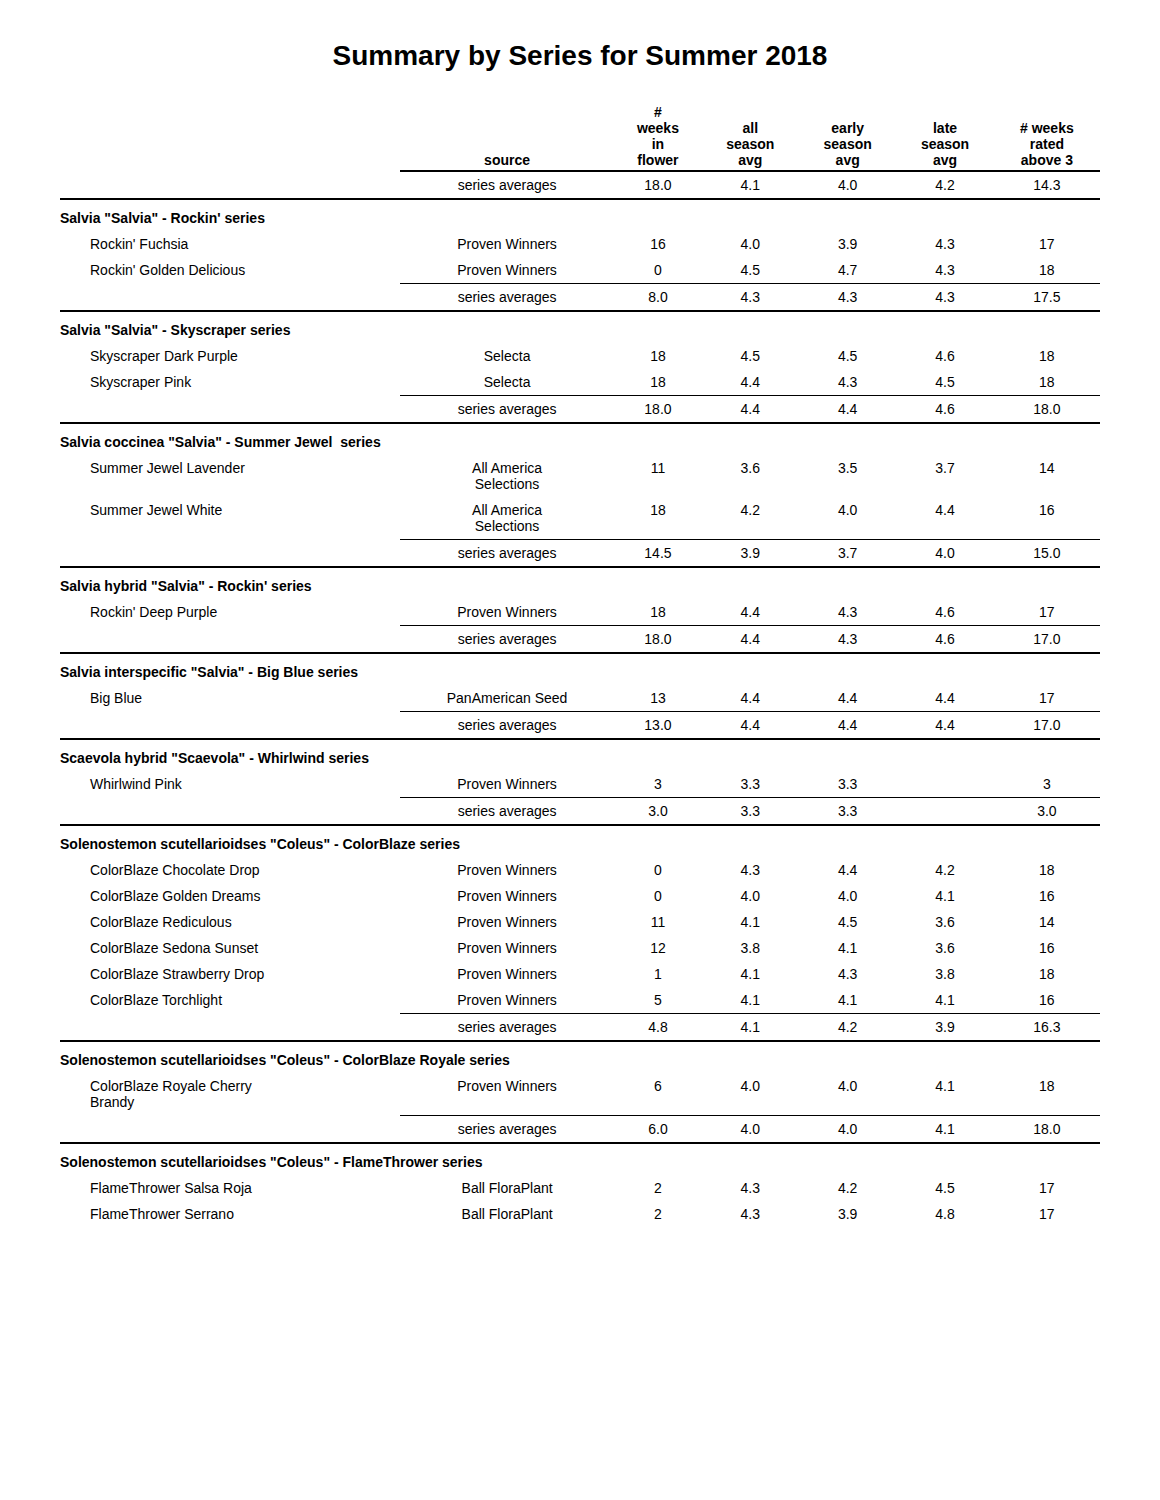Summary by Series for Summer 2018
| | source | # weeks in flower | all season avg | early season avg | late season avg | # weeks rated above 3 |
| --- | --- | --- | --- | --- | --- | --- |
| | series averages | 18.0 | 4.1 | 4.0 | 4.2 | 14.3 |
| Salvia "Salvia" - Rockin' series |
| Rockin' Fuchsia | Proven Winners | 16 | 4.0 | 3.9 | 4.3 | 17 |
| Rockin' Golden Delicious | Proven Winners | 0 | 4.5 | 4.7 | 4.3 | 18 |
| | series averages | 8.0 | 4.3 | 4.3 | 4.3 | 17.5 |
| Salvia "Salvia" - Skyscraper series |
| Skyscraper Dark Purple | Selecta | 18 | 4.5 | 4.5 | 4.6 | 18 |
| Skyscraper Pink | Selecta | 18 | 4.4 | 4.3 | 4.5 | 18 |
| | series averages | 18.0 | 4.4 | 4.4 | 4.6 | 18.0 |
| Salvia coccinea "Salvia" - Summer Jewel series |
| Summer Jewel Lavender | All America Selections | 11 | 3.6 | 3.5 | 3.7 | 14 |
| Summer Jewel White | All America Selections | 18 | 4.2 | 4.0 | 4.4 | 16 |
| | series averages | 14.5 | 3.9 | 3.7 | 4.0 | 15.0 |
| Salvia hybrid "Salvia" - Rockin' series |
| Rockin' Deep Purple | Proven Winners | 18 | 4.4 | 4.3 | 4.6 | 17 |
| | series averages | 18.0 | 4.4 | 4.3 | 4.6 | 17.0 |
| Salvia interspecific "Salvia" - Big Blue series |
| Big Blue | PanAmerican Seed | 13 | 4.4 | 4.4 | 4.4 | 17 |
| | series averages | 13.0 | 4.4 | 4.4 | 4.4 | 17.0 |
| Scaevola hybrid "Scaevola" - Whirlwind series |
| Whirlwind Pink | Proven Winners | 3 | 3.3 | 3.3 | | 3 |
| | series averages | 3.0 | 3.3 | 3.3 | | 3.0 |
| Solenostemon scutellarioidses "Coleus" - ColorBlaze series |
| ColorBlaze Chocolate Drop | Proven Winners | 0 | 4.3 | 4.4 | 4.2 | 18 |
| ColorBlaze Golden Dreams | Proven Winners | 0 | 4.0 | 4.0 | 4.1 | 16 |
| ColorBlaze Rediculous | Proven Winners | 11 | 4.1 | 4.5 | 3.6 | 14 |
| ColorBlaze Sedona Sunset | Proven Winners | 12 | 3.8 | 4.1 | 3.6 | 16 |
| ColorBlaze Strawberry Drop | Proven Winners | 1 | 4.1 | 4.3 | 3.8 | 18 |
| ColorBlaze Torchlight | Proven Winners | 5 | 4.1 | 4.1 | 4.1 | 16 |
| | series averages | 4.8 | 4.1 | 4.2 | 3.9 | 16.3 |
| Solenostemon scutellarioidses "Coleus" - ColorBlaze Royale series |
| ColorBlaze Royale Cherry Brandy | Proven Winners | 6 | 4.0 | 4.0 | 4.1 | 18 |
| | series averages | 6.0 | 4.0 | 4.0 | 4.1 | 18.0 |
| Solenostemon scutellarioidses "Coleus" - FlameThrower series |
| FlameThrower Salsa Roja | Ball FloraPlant | 2 | 4.3 | 4.2 | 4.5 | 17 |
| FlameThrower Serrano | Ball FloraPlant | 2 | 4.3 | 3.9 | 4.8 | 17 |